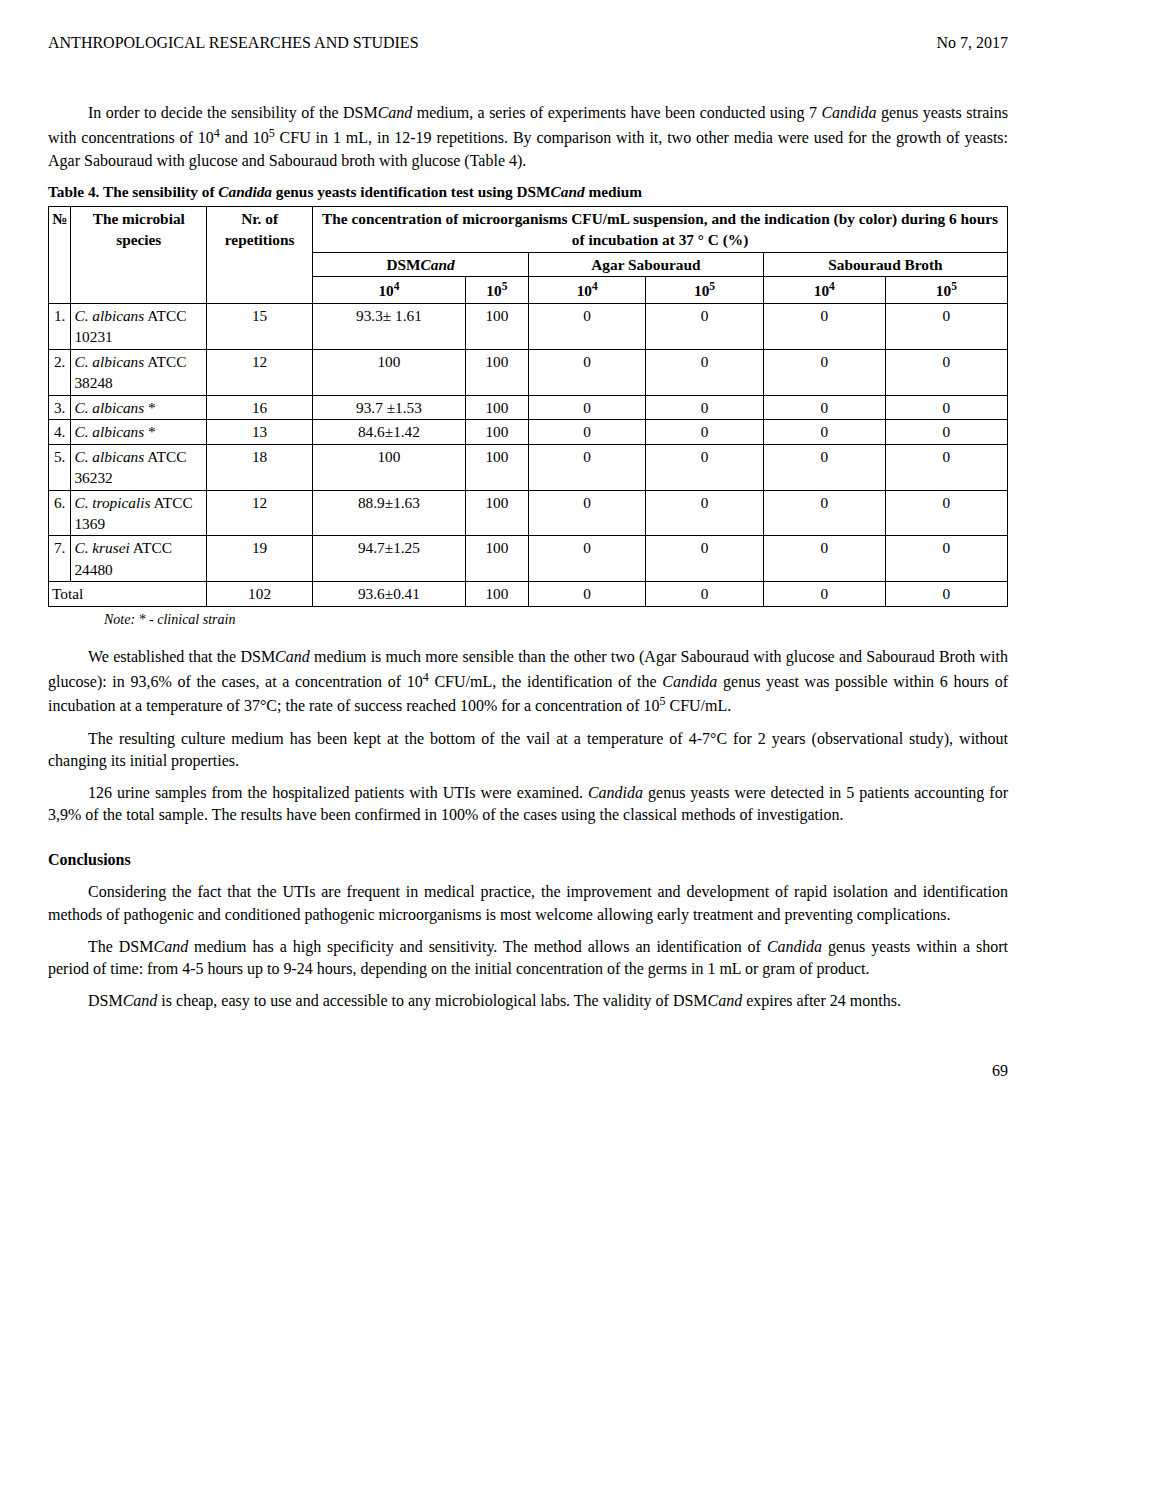Anthropological Researches and Studies No 7, 2017
In order to decide the sensibility of the DSMCand medium, a series of experiments have been conducted using 7 Candida genus yeasts strains with concentrations of 104 and 105 CFU in 1 mL, in 12-19 repetitions. By comparison with it, two other media were used for the growth of yeasts: Agar Sabouraud with glucose and Sabouraud broth with glucose (Table 4).
Table 4. The sensibility of Candida genus yeasts identification test using DSM Cand medium
| № | The microbial species | Nr. of repetitions | The concentration of microorganisms CFU/mL suspension, and the indication (by color) during 6 hours of incubation at 37 ° C (%) |
| --- | --- | --- | --- |
| DSM Cand | Agar Sabouraud | Sabouraud Broth |
| 10 4 | 10 5 | 10 4 | 10 5 | 10 4 | 10 5 |
| 1. | C. albicans ATCC 10231 | 15 | 93.3± 1.61 | 100 | 0 | 0 | 0 | 0 |
| 2. | C. albicans ATCC 38248 | 12 | 100 | 100 | 0 | 0 | 0 | 0 |
| 3. | C. albicans * | 16 | 93.7 ±1.53 | 100 | 0 | 0 | 0 | 0 |
| 4. | C. albicans * | 13 | 84.6±1.42 | 100 | 0 | 0 | 0 | 0 |
| 5. | C. albicans ATCC 36232 | 18 | 100 | 100 | 0 | 0 | 0 | 0 |
| 6. | C. tropicalis ATCC 1369 | 12 | 88.9±1.63 | 100 | 0 | 0 | 0 | 0 |
| 7. | C. krusei ATCC 24480 | 19 | 94.7±1.25 | 100 | 0 | 0 | 0 | 0 |
| Total | 102 | 93.6±0.41 | 100 | 0 | 0 | 0 | 0 |
Note: * - clinical strain
We established that the DSMCand medium is much more sensible than the other two (Agar Sabouraud with glucose and Sabouraud Broth with glucose): in 93,6% of the cases, at a concentration of 104 CFU/mL, the identification of the Candida genus yeast was possible within 6 hours of incubation at a temperature of 37°C; the rate of success reached 100% for a concentration of 105 CFU/mL.
The resulting culture medium has been kept at the bottom of the vail at a temperature of 4-7°C for 2 years (observational study), without changing its initial properties.
126 urine samples from the hospitalized patients with UTIs were examined. Candida genus yeasts were detected in 5 patients accounting for 3,9% of the total sample. The results have been confirmed in 100% of the cases using the classical methods of investigation.
Conclusions
Considering the fact that the UTIs are frequent in medical practice, the improvement and development of rapid isolation and identification methods of pathogenic and conditioned pathogenic microorganisms is most welcome allowing early treatment and preventing complications.
The DSMCand medium has a high specificity and sensitivity. The method allows an identification of Candida genus yeasts within a short period of time: from 4-5 hours up to 9-24 hours, depending on the initial concentration of the germs in 1 mL or gram of product.
DSMCand is cheap, easy to use and accessible to any microbiological labs. The validity of DSMCand expires after 24 months.
69